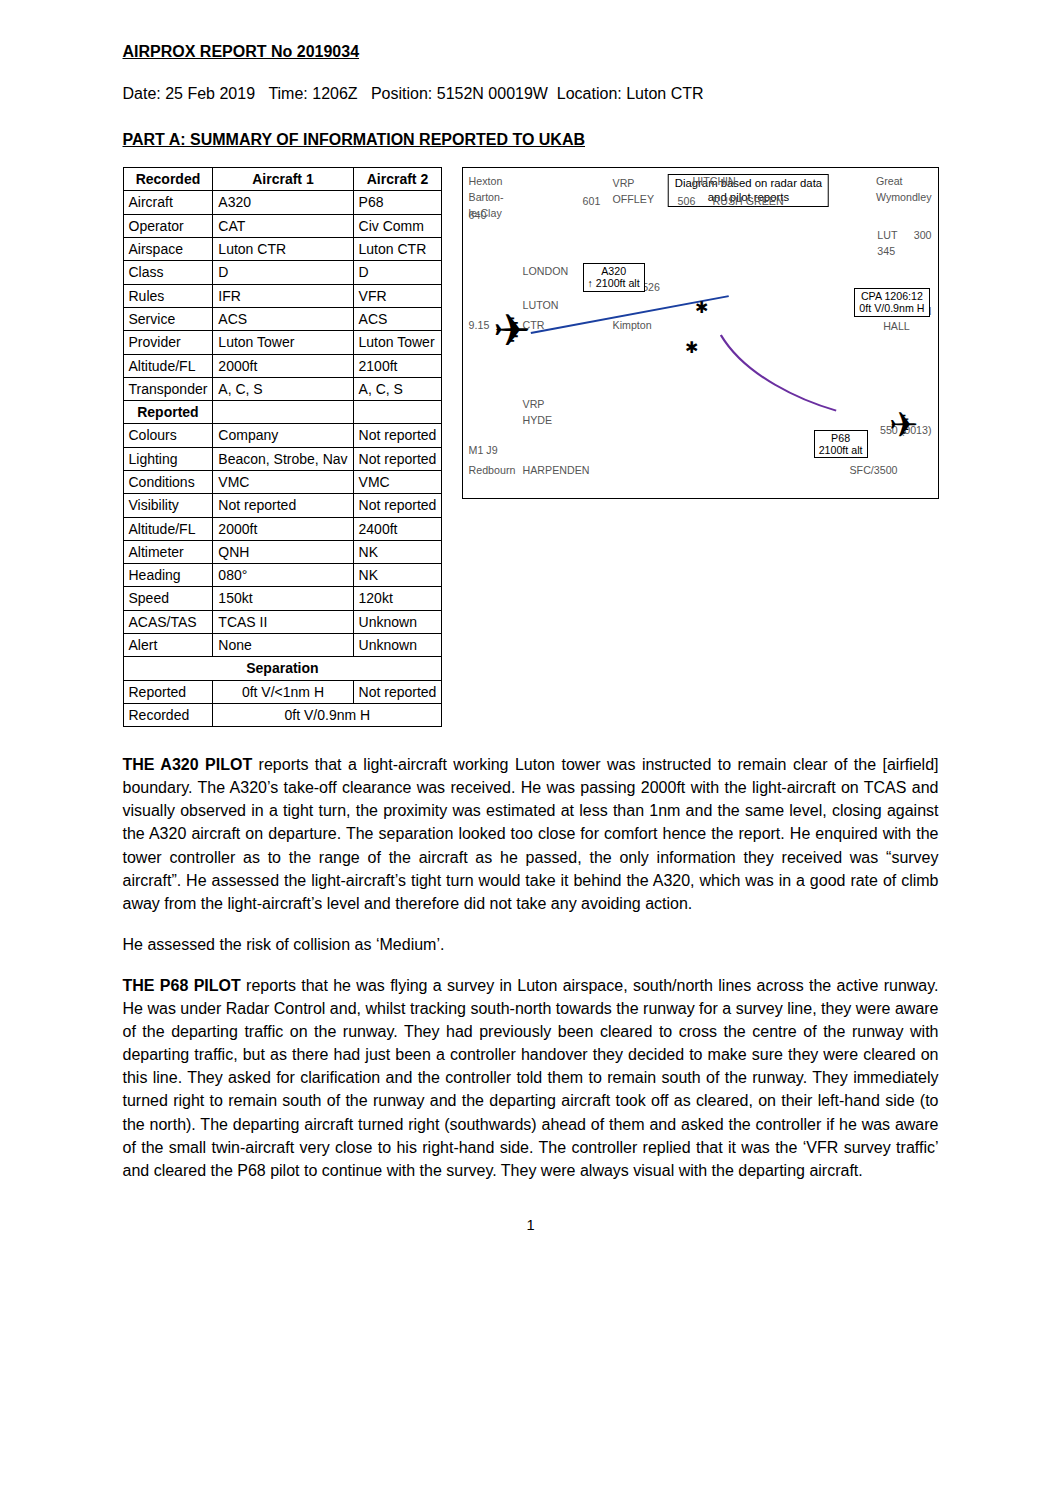AIRPROX REPORT No 2019034
Date: 25 Feb 2019 Time: 1206Z Position: 5152N 00019W Location: Luton CTR
PART A: SUMMARY OF INFORMATION REPORTED TO UKAB
| Recorded | Aircraft 1 | Aircraft 2 |
| --- | --- | --- |
| Aircraft | A320 | P68 |
| Operator | CAT | Civ Comm |
| Airspace | Luton CTR | Luton CTR |
| Class | D | D |
| Rules | IFR | VFR |
| Service | ACS | ACS |
| Provider | Luton Tower | Luton Tower |
| Altitude/FL | 2000ft | 2100ft |
| Transponder | A, C, S | A, C, S |
| Reported | | |
| Colours | Company | Not reported |
| Lighting | Beacon, Strobe, Nav | Not reported |
| Conditions | VMC | VMC |
| Visibility | Not reported | Not reported |
| Altitude/FL | 2000ft | 2400ft |
| Altimeter | QNH | NK |
| Heading | 080° | NK |
| Speed | 150kt | 120kt |
| ACAS/TAS | TCAS II | Unknown |
| Alert | None | Unknown |
| Separation |
| Reported | 0ft V/<1nm H | Not reported |
| Recorded | 0ft V/0.9nm H |
Diagram based on radar data
and pilot reports
Hexton
Barton-
le-Clay
VRP
OFFLEY
HITCHIN
RUSH GREEN
Great
Wymondley
640
601
506
LUT
345
300
LONDON
Luton 526
LUTON
CTR
9.15
Kimpton
VRP
KIMPTON
HALL
VRP
HYDE
550 (0013)
M1 J9
HARPENDEN
Redbourn
SFC/3500
✈
✈
✱
✱
A320
↑ 2100ft alt
CPA 1206:12
0ft V/0.9nm H
P68
2100ft alt
THE A320 PILOT reports that a light-aircraft working Luton tower was instructed to remain clear of the [airfield] boundary. The A320’s take-off clearance was received. He was passing 2000ft with the light-aircraft on TCAS and visually observed in a tight turn, the proximity was estimated at less than 1nm and the same level, closing against the A320 aircraft on departure. The separation looked too close for comfort hence the report. He enquired with the tower controller as to the range of the aircraft as he passed, the only information they received was “survey aircraft”. He assessed the light-aircraft’s tight turn would take it behind the A320, which was in a good rate of climb away from the light-aircraft’s level and therefore did not take any avoiding action.
He assessed the risk of collision as ‘Medium’.
THE P68 PILOT reports that he was flying a survey in Luton airspace, south/north lines across the active runway. He was under Radar Control and, whilst tracking south-north towards the runway for a survey line, they were aware of the departing traffic on the runway. They had previously been cleared to cross the centre of the runway with departing traffic, but as there had just been a controller handover they decided to make sure they were cleared on this line. They asked for clarification and the controller told them to remain south of the runway. They immediately turned right to remain south of the runway and the departing aircraft took off as cleared, on their left-hand side (to the north). The departing aircraft turned right (southwards) ahead of them and asked the controller if he was aware of the small twin-aircraft very close to his right-hand side. The controller replied that it was the ‘VFR survey traffic’ and cleared the P68 pilot to continue with the survey. They were always visual with the departing aircraft.
1